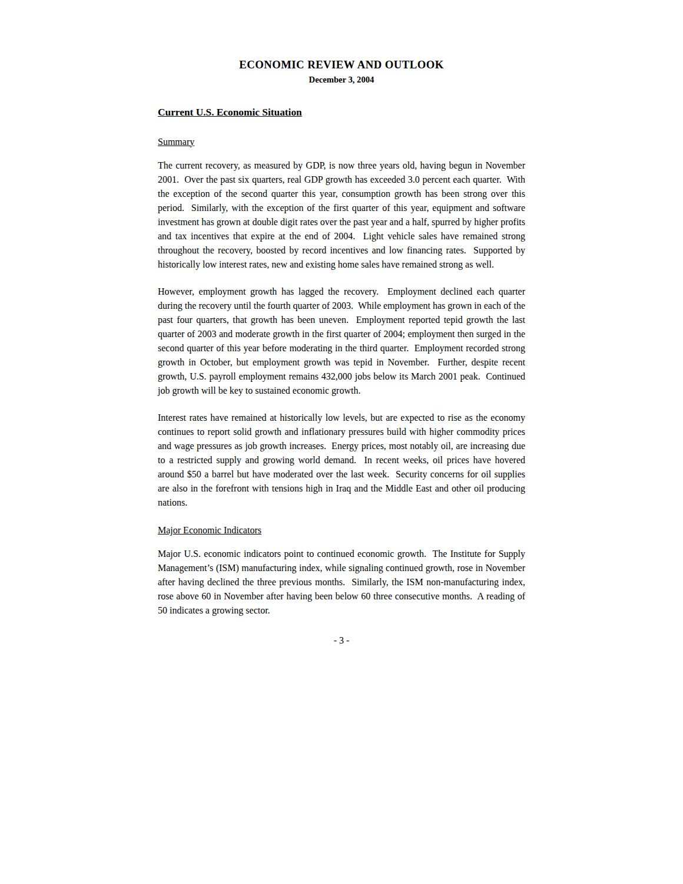ECONOMIC REVIEW AND OUTLOOK
December 3, 2004
Current U.S. Economic Situation
Summary
The current recovery, as measured by GDP, is now three years old, having begun in November 2001. Over the past six quarters, real GDP growth has exceeded 3.0 percent each quarter. With the exception of the second quarter this year, consumption growth has been strong over this period. Similarly, with the exception of the first quarter of this year, equipment and software investment has grown at double digit rates over the past year and a half, spurred by higher profits and tax incentives that expire at the end of 2004. Light vehicle sales have remained strong throughout the recovery, boosted by record incentives and low financing rates. Supported by historically low interest rates, new and existing home sales have remained strong as well.
However, employment growth has lagged the recovery. Employment declined each quarter during the recovery until the fourth quarter of 2003. While employment has grown in each of the past four quarters, that growth has been uneven. Employment reported tepid growth the last quarter of 2003 and moderate growth in the first quarter of 2004; employment then surged in the second quarter of this year before moderating in the third quarter. Employment recorded strong growth in October, but employment growth was tepid in November. Further, despite recent growth, U.S. payroll employment remains 432,000 jobs below its March 2001 peak. Continued job growth will be key to sustained economic growth.
Interest rates have remained at historically low levels, but are expected to rise as the economy continues to report solid growth and inflationary pressures build with higher commodity prices and wage pressures as job growth increases. Energy prices, most notably oil, are increasing due to a restricted supply and growing world demand. In recent weeks, oil prices have hovered around $50 a barrel but have moderated over the last week. Security concerns for oil supplies are also in the forefront with tensions high in Iraq and the Middle East and other oil producing nations.
Major Economic Indicators
Major U.S. economic indicators point to continued economic growth. The Institute for Supply Management’s (ISM) manufacturing index, while signaling continued growth, rose in November after having declined the three previous months. Similarly, the ISM non-manufacturing index, rose above 60 in November after having been below 60 three consecutive months. A reading of 50 indicates a growing sector.
- 3 -